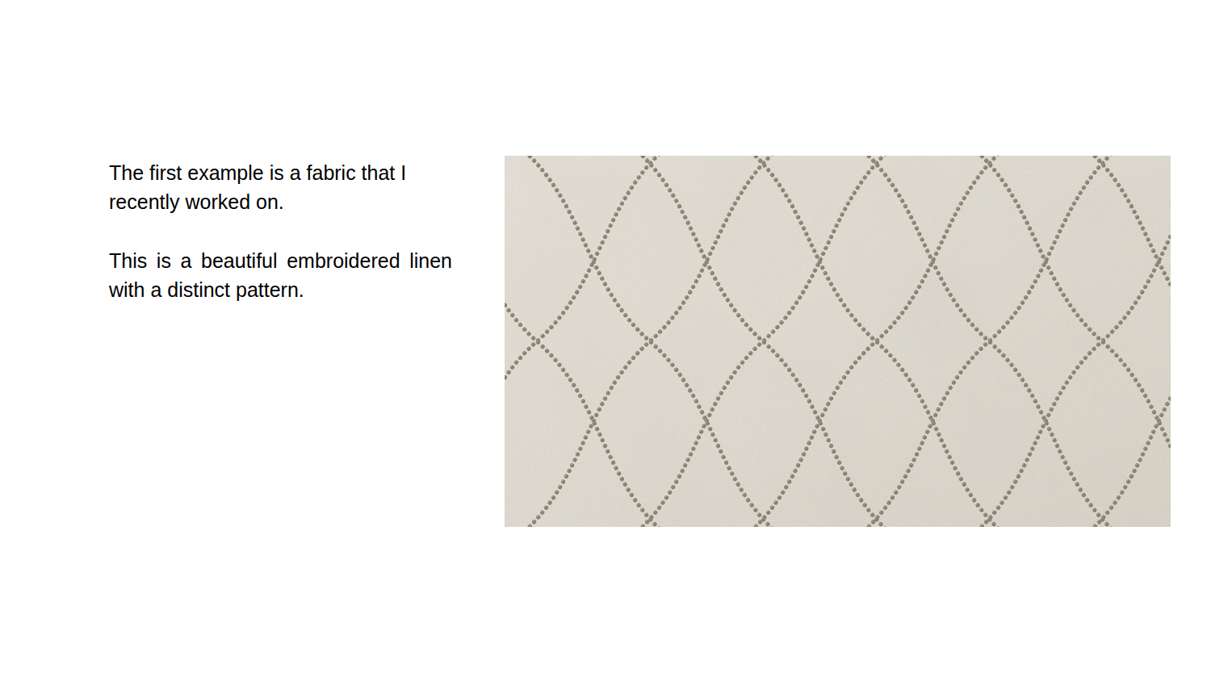The first example is a fabric that I recently worked on.
This is a beautiful embroidered linen with a distinct pattern.